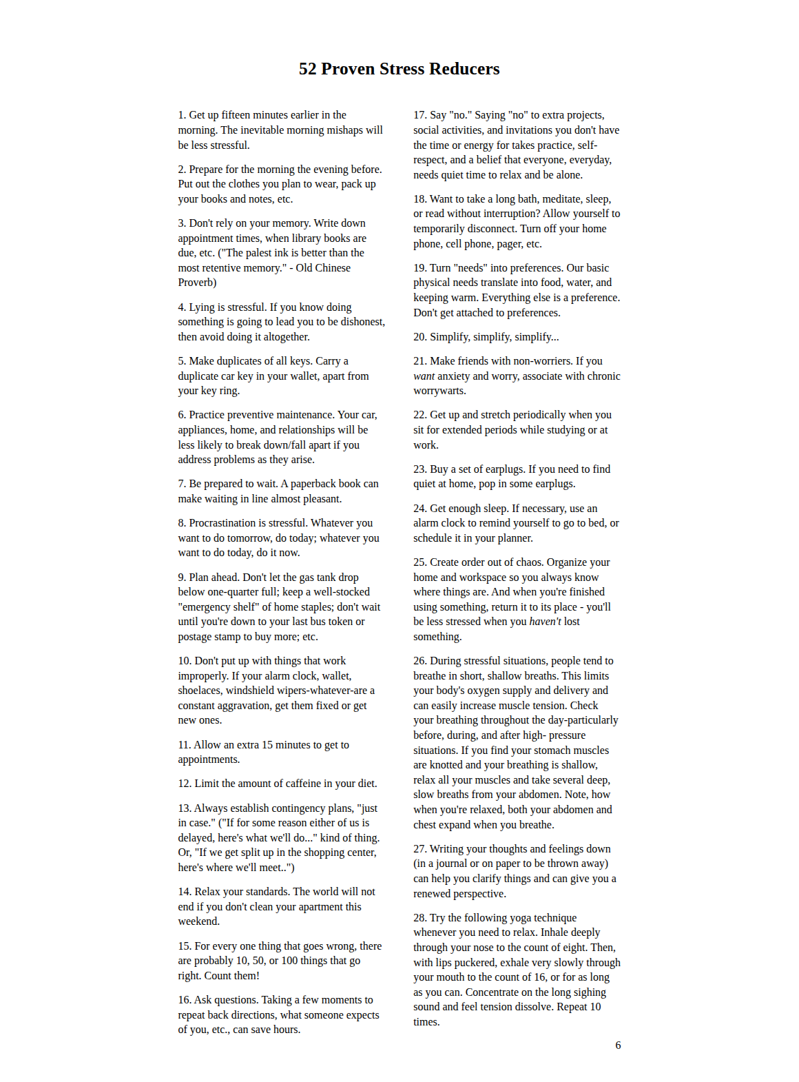52 Proven Stress Reducers
1. Get up fifteen minutes earlier in the morning. The inevitable morning mishaps will be less stressful.
2. Prepare for the morning the evening before. Put out the clothes you plan to wear, pack up your books and notes, etc.
3. Don't rely on your memory. Write down appointment times, when library books are due, etc. ("The palest ink is better than the most retentive memory." - Old Chinese Proverb)
4. Lying is stressful. If you know doing something is going to lead you to be dishonest, then avoid doing it altogether.
5. Make duplicates of all keys. Carry a duplicate car key in your wallet, apart from your key ring.
6. Practice preventive maintenance. Your car, appliances, home, and relationships will be less likely to break down/fall apart if you address problems as they arise.
7. Be prepared to wait. A paperback book can make waiting in line almost pleasant.
8. Procrastination is stressful. Whatever you want to do tomorrow, do today; whatever you want to do today, do it now.
9. Plan ahead. Don't let the gas tank drop below one-quarter full; keep a well-stocked "emergency shelf" of home staples; don't wait until you're down to your last bus token or postage stamp to buy more; etc.
10. Don't put up with things that work improperly. If your alarm clock, wallet, shoelaces, windshield wipers-whatever-are a constant aggravation, get them fixed or get new ones.
11. Allow an extra 15 minutes to get to appointments.
12. Limit the amount of caffeine in your diet.
13. Always establish contingency plans, "just in case." ("If for some reason either of us is delayed, here's what we'll do..." kind of thing. Or, "If we get split up in the shopping center, here's where we'll meet..")
14. Relax your standards. The world will not end if you don't clean your apartment this weekend.
15. For every one thing that goes wrong, there are probably 10, 50, or 100 things that go right. Count them!
16. Ask questions. Taking a few moments to repeat back directions, what someone expects of you, etc., can save hours.
17. Say "no." Saying "no" to extra projects, social activities, and invitations you don't have the time or energy for takes practice, self-respect, and a belief that everyone, everyday, needs quiet time to relax and be alone.
18. Want to take a long bath, meditate, sleep, or read without interruption? Allow yourself to temporarily disconnect. Turn off your home phone, cell phone, pager, etc.
19. Turn "needs" into preferences. Our basic physical needs translate into food, water, and keeping warm. Everything else is a preference. Don't get attached to preferences.
20. Simplify, simplify, simplify...
21. Make friends with non-worriers. If you want anxiety and worry, associate with chronic worrywarts.
22. Get up and stretch periodically when you sit for extended periods while studying or at work.
23. Buy a set of earplugs. If you need to find quiet at home, pop in some earplugs.
24. Get enough sleep. If necessary, use an alarm clock to remind yourself to go to bed, or schedule it in your planner.
25. Create order out of chaos. Organize your home and workspace so you always know where things are. And when you're finished using something, return it to its place - you'll be less stressed when you haven't lost something.
26. During stressful situations, people tend to breathe in short, shallow breaths. This limits your body's oxygen supply and delivery and can easily increase muscle tension. Check your breathing throughout the day-particularly before, during, and after high- pressure situations. If you find your stomach muscles are knotted and your breathing is shallow, relax all your muscles and take several deep, slow breaths from your abdomen. Note, how when you're relaxed, both your abdomen and chest expand when you breathe.
27. Writing your thoughts and feelings down (in a journal or on paper to be thrown away) can help you clarify things and can give you a renewed perspective.
28. Try the following yoga technique whenever you need to relax. Inhale deeply through your nose to the count of eight. Then, with lips puckered, exhale very slowly through your mouth to the count of 16, or for as long as you can. Concentrate on the long sighing sound and feel tension dissolve. Repeat 10 times.
6